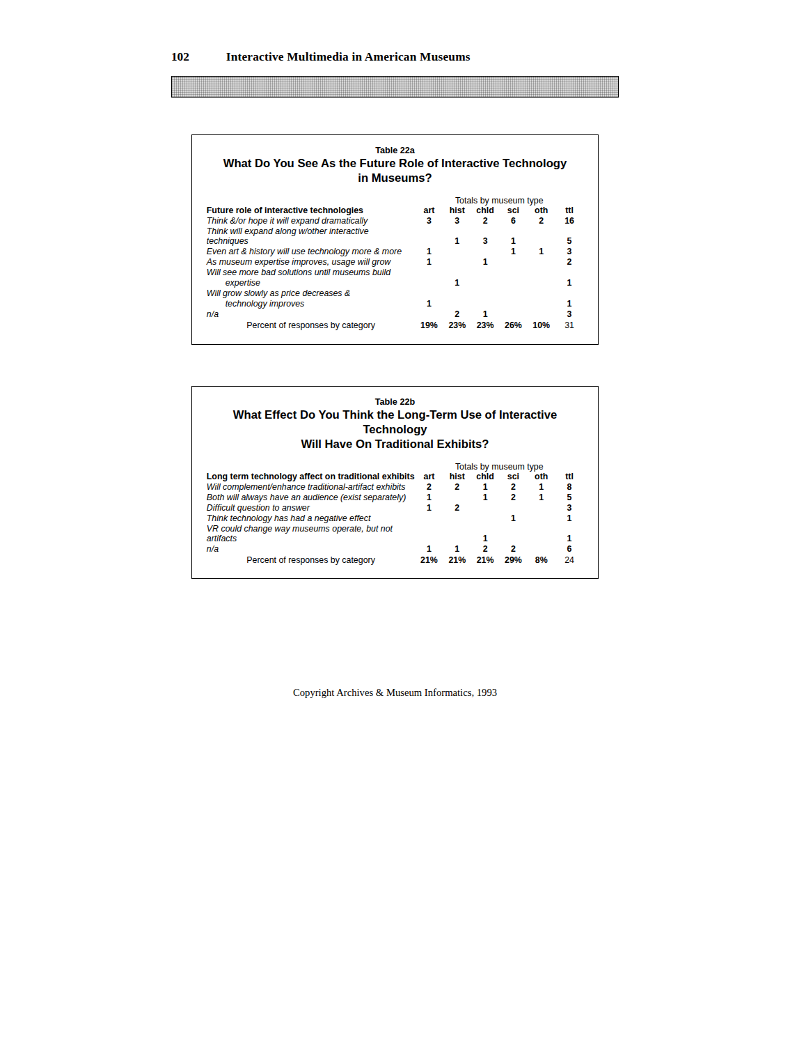102 Interactive Multimedia in American Museums
Table 22a
What Do You See As the Future Role of Interactive Technology
in Museums?
| | Totals by museum type |
| Future role of interactive technologies | art | hist | chld | sci | oth | ttl |
| Think &/or hope it will expand dramatically | 3 | 3 | 2 | 6 | 2 | 16 |
| Think will expand along w/other interactive techniques | | 1 | 3 | 1 | | 5 |
| Even art & history will use technology more & more | 1 | | | 1 | 1 | 3 |
| As museum expertise improves, usage will grow | 1 | | 1 | | | 2 |
| Will see more bad solutions until museums build | | | | | | |
| expertise | | 1 | | | | 1 |
| Will grow slowly as price decreases & | | | | | | |
| technology improves | 1 | | | | | 1 |
| n/a | | 2 | 1 | | | 3 |
| Percent of responses by category | 19% | 23% | 23% | 26% | 10% | 31 |
Table 22b
What Effect Do You Think the Long-Term Use of Interactive Technology
Will Have On Traditional Exhibits?
| | Totals by museum type |
| Long term technology affect on traditional exhibits | art | hist | chld | sci | oth | ttl |
| Will complement/enhance traditional-artifact exhibits | 2 | 2 | 1 | 2 | 1 | 8 |
| Both will always have an audience (exist separately) | 1 | | 1 | 2 | 1 | 5 |
| Difficult question to answer | 1 | 2 | | | | 3 |
| Think technology has had a negative effect | | | | 1 | | 1 |
| VR could change way museums operate, but not artifacts | | | 1 | | | 1 |
| n/a | 1 | 1 | 2 | 2 | | 6 |
| Percent of responses by category | 21% | 21% | 21% | 29% | 8% | 24 |
Copyright Archives & Museum Informatics, 1993